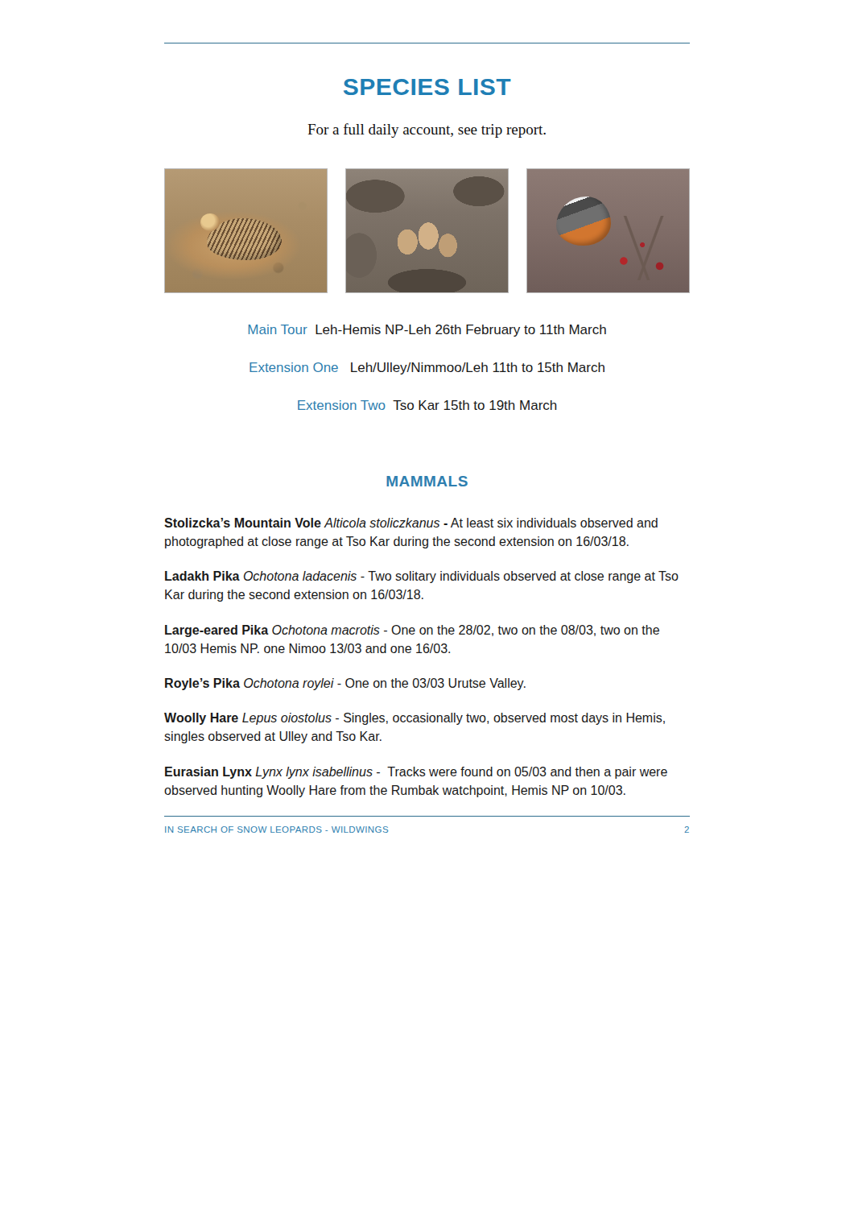SPECIES LIST
For a full daily account, see trip report.
Main Tour Leh-Hemis NP-Leh 26th February to 11th March
Extension One Leh/Ulley/Nimmoo/Leh 11th to 15th March
Extension Two Tso Kar 15th to 19th March
MAMMALS
Stolizcka’s Mountain Vole Alticola stoliczkanus - At least six individuals observed and photographed at close range at Tso Kar during the second extension on 16/03/18.
Ladakh Pika Ochotona ladacenis - Two solitary individuals observed at close range at Tso Kar during the second extension on 16/03/18.
Large-eared Pika Ochotona macrotis - One on the 28/02, two on the 08/03, two on the 10/03 Hemis NP. one Nimoo 13/03 and one 16/03.
Royle’s Pika Ochotona roylei - One on the 03/03 Urutse Valley.
Woolly Hare Lepus oiostolus - Singles, occasionally two, observed most days in Hemis, singles observed at Ulley and Tso Kar.
Eurasian Lynx Lynx lynx isabellinus - Tracks were found on 05/03 and then a pair were observed hunting Woolly Hare from the Rumbak watchpoint, Hemis NP on 10/03.
IN SEARCH OF SNOW LEOPARDS - WILDWINGS 2